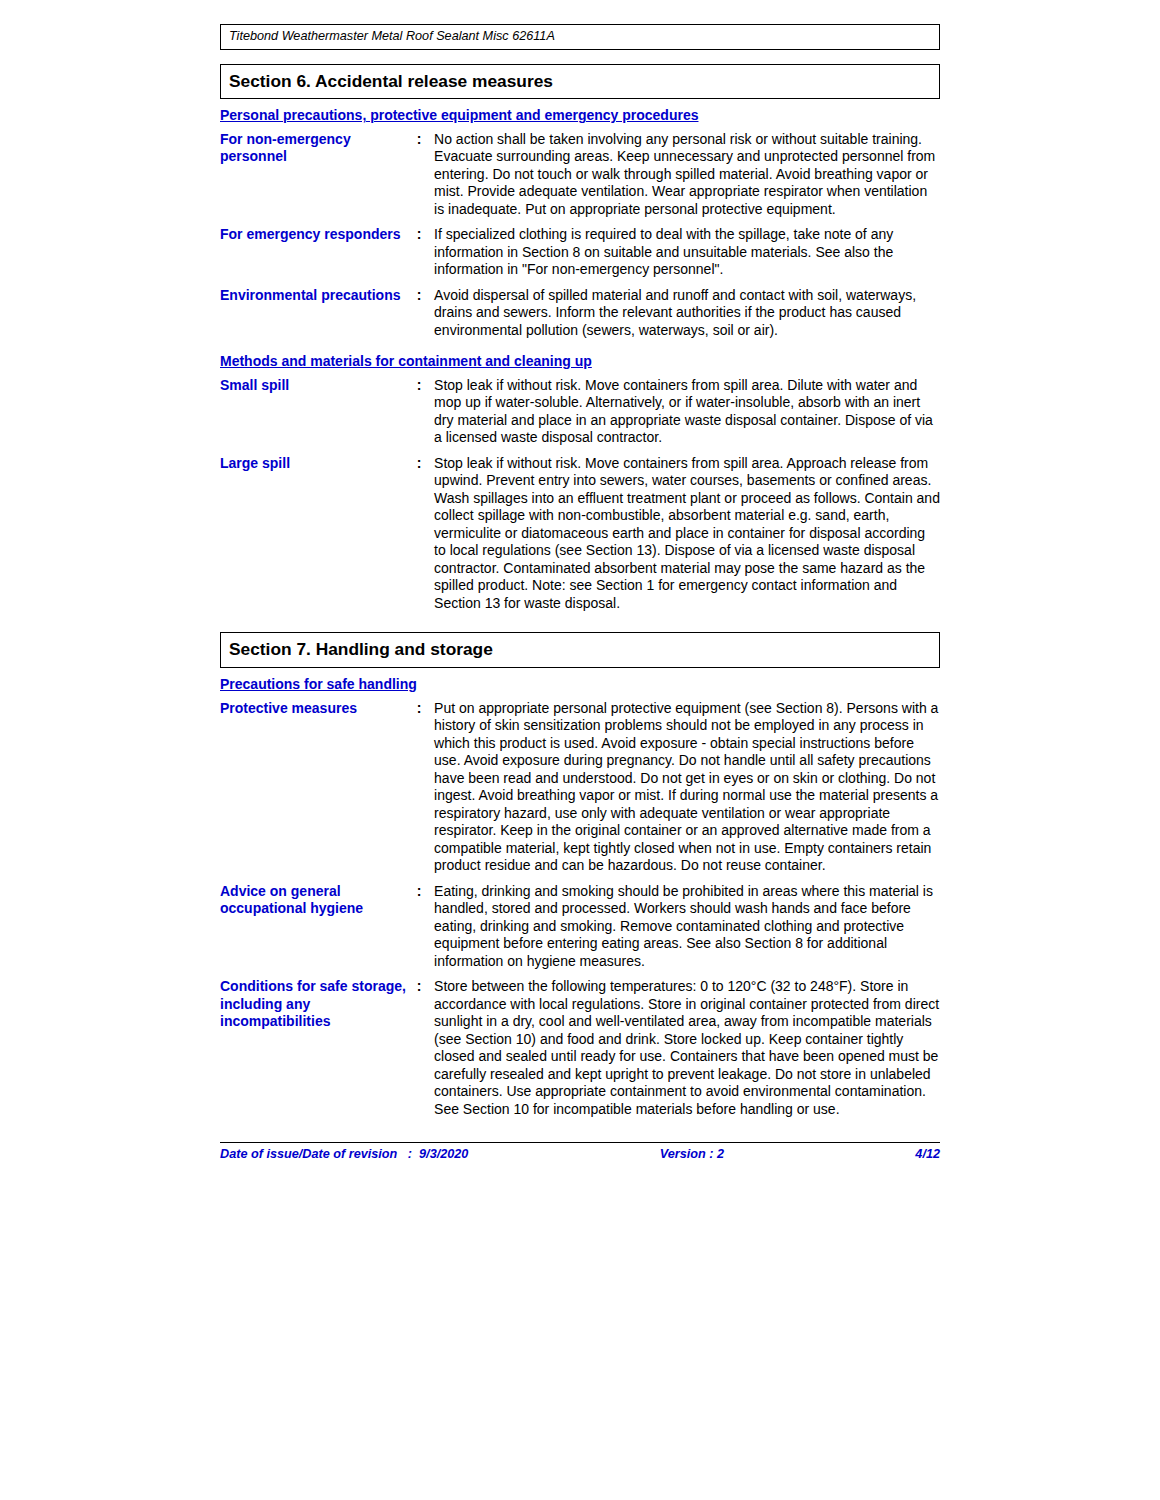Titebond Weathermaster Metal Roof Sealant Misc 62611A
Section 6. Accidental release measures
Personal precautions, protective equipment and emergency procedures
| For non-emergency personnel | : | No action shall be taken involving any personal risk or without suitable training. Evacuate surrounding areas. Keep unnecessary and unprotected personnel from entering. Do not touch or walk through spilled material. Avoid breathing vapor or mist. Provide adequate ventilation. Wear appropriate respirator when ventilation is inadequate. Put on appropriate personal protective equipment. |
| For emergency responders | : | If specialized clothing is required to deal with the spillage, take note of any information in Section 8 on suitable and unsuitable materials. See also the information in "For non-emergency personnel". |
| Environmental precautions | : | Avoid dispersal of spilled material and runoff and contact with soil, waterways, drains and sewers. Inform the relevant authorities if the product has caused environmental pollution (sewers, waterways, soil or air). |
Methods and materials for containment and cleaning up
| Small spill | : | Stop leak if without risk. Move containers from spill area. Dilute with water and mop up if water-soluble. Alternatively, or if water-insoluble, absorb with an inert dry material and place in an appropriate waste disposal container. Dispose of via a licensed waste disposal contractor. |
| Large spill | : | Stop leak if without risk. Move containers from spill area. Approach release from upwind. Prevent entry into sewers, water courses, basements or confined areas. Wash spillages into an effluent treatment plant or proceed as follows. Contain and collect spillage with non-combustible, absorbent material e.g. sand, earth, vermiculite or diatomaceous earth and place in container for disposal according to local regulations (see Section 13). Dispose of via a licensed waste disposal contractor. Contaminated absorbent material may pose the same hazard as the spilled product. Note: see Section 1 for emergency contact information and Section 13 for waste disposal. |
Section 7. Handling and storage
Precautions for safe handling
| Protective measures | : | Put on appropriate personal protective equipment (see Section 8). Persons with a history of skin sensitization problems should not be employed in any process in which this product is used. Avoid exposure - obtain special instructions before use. Avoid exposure during pregnancy. Do not handle until all safety precautions have been read and understood. Do not get in eyes or on skin or clothing. Do not ingest. Avoid breathing vapor or mist. If during normal use the material presents a respiratory hazard, use only with adequate ventilation or wear appropriate respirator. Keep in the original container or an approved alternative made from a compatible material, kept tightly closed when not in use. Empty containers retain product residue and can be hazardous. Do not reuse container. |
| Advice on general occupational hygiene | : | Eating, drinking and smoking should be prohibited in areas where this material is handled, stored and processed. Workers should wash hands and face before eating, drinking and smoking. Remove contaminated clothing and protective equipment before entering eating areas. See also Section 8 for additional information on hygiene measures. |
| Conditions for safe storage, including any incompatibilities | : | Store between the following temperatures: 0 to 120°C (32 to 248°F). Store in accordance with local regulations. Store in original container protected from direct sunlight in a dry, cool and well-ventilated area, away from incompatible materials (see Section 10) and food and drink. Store locked up. Keep container tightly closed and sealed until ready for use. Containers that have been opened must be carefully resealed and kept upright to prevent leakage. Do not store in unlabeled containers. Use appropriate containment to avoid environmental contamination. See Section 10 for incompatible materials before handling or use. |
Date of issue/Date of revision : 9/3/2020
Version : 2
4/12